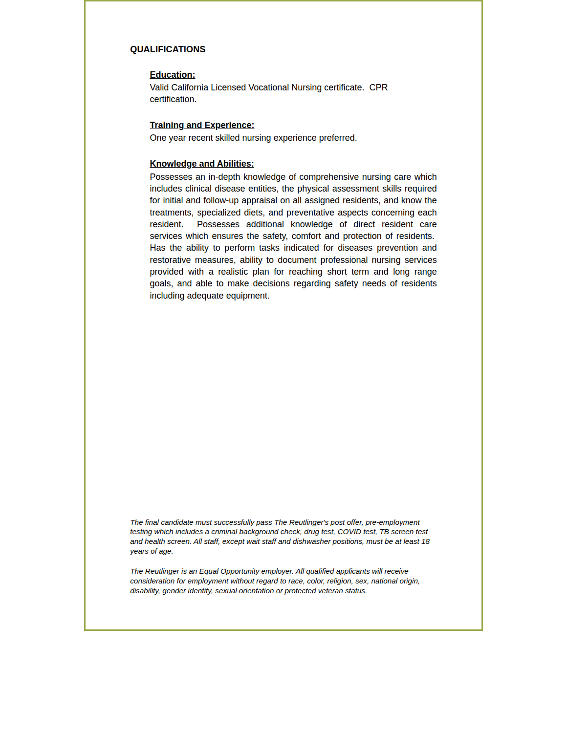QUALIFICATIONS
Education:
Valid California Licensed Vocational Nursing certificate. CPR certification.
Training and Experience:
One year recent skilled nursing experience preferred.
Knowledge and Abilities:
Possesses an in-depth knowledge of comprehensive nursing care which includes clinical disease entities, the physical assessment skills required for initial and follow-up appraisal on all assigned residents, and know the treatments, specialized diets, and preventative aspects concerning each resident. Possesses additional knowledge of direct resident care services which ensures the safety, comfort and protection of residents. Has the ability to perform tasks indicated for diseases prevention and restorative measures, ability to document professional nursing services provided with a realistic plan for reaching short term and long range goals, and able to make decisions regarding safety needs of residents including adequate equipment.
The final candidate must successfully pass The Reutlinger's post offer, pre-employment testing which includes a criminal background check, drug test, COVID test, TB screen test and health screen. All staff, except wait staff and dishwasher positions, must be at least 18 years of age.
The Reutlinger is an Equal Opportunity employer. All qualified applicants will receive consideration for employment without regard to race, color, religion, sex, national origin, disability, gender identity, sexual orientation or protected veteran status.